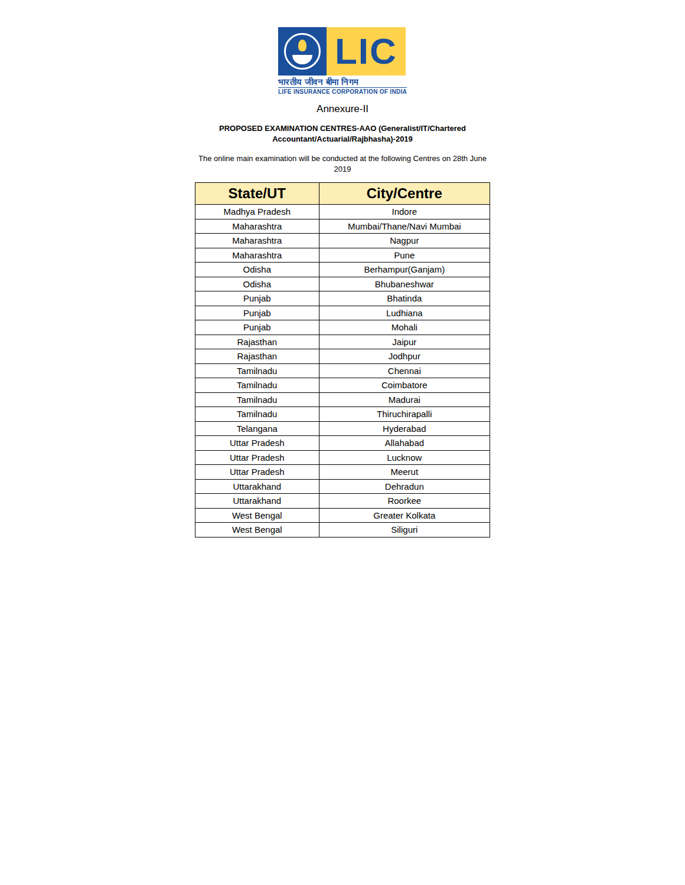LIC
भारतीय जीवन बीमा निगम
LIFE INSURANCE CORPORATION OF INDIA
Annexure-II
PROPOSED EXAMINATION CENTRES-AAO (Generalist/IT/Chartered Accountant/Actuarial/Rajbhasha)-2019
The online main examination will be conducted at the following Centres on 28th June 2019
| State/UT | City/Centre |
| --- | --- |
| Madhya Pradesh | Indore |
| Maharashtra | Mumbai/Thane/Navi Mumbai |
| Maharashtra | Nagpur |
| Maharashtra | Pune |
| Odisha | Berhampur(Ganjam) |
| Odisha | Bhubaneshwar |
| Punjab | Bhatinda |
| Punjab | Ludhiana |
| Punjab | Mohali |
| Rajasthan | Jaipur |
| Rajasthan | Jodhpur |
| Tamilnadu | Chennai |
| Tamilnadu | Coimbatore |
| Tamilnadu | Madurai |
| Tamilnadu | Thiruchirapalli |
| Telangana | Hyderabad |
| Uttar Pradesh | Allahabad |
| Uttar Pradesh | Lucknow |
| Uttar Pradesh | Meerut |
| Uttarakhand | Dehradun |
| Uttarakhand | Roorkee |
| West Bengal | Greater Kolkata |
| West Bengal | Siliguri |